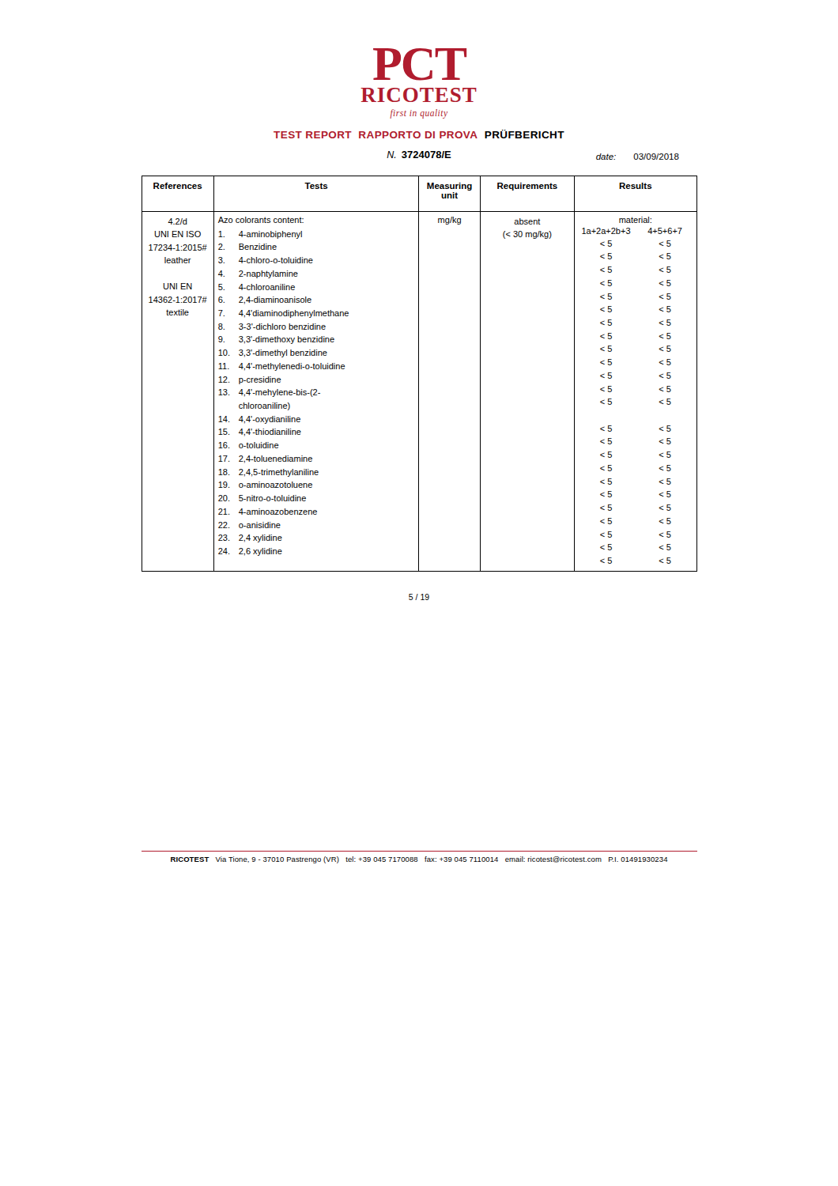PCT
RICOTEST
first in quality
TEST REPORT RAPPORTO DI PROVA PRÜFBERICHT
N. 3724078/E
date: 03/09/2018
| References | Tests | Measuring unit | Requirements | Results |
| --- | --- | --- | --- | --- |
| 4.2/d UNI EN ISO 17234-1:2015# leather UNI EN 14362-1:2017# textile | Azo colorants content: 1. 4-aminobiphenyl 2. Benzidine 3. 4-chloro-o-toluidine 4. 2-naphtylamine 5. 4-chloroaniline 6. 2,4-diaminoanisole 7. 4,4'diaminodiphenylmethane 8. 3-3'-dichloro benzidine 9. 3,3'-dimethoxy benzidine 10. 3,3'-dimethyl benzidine 11. 4,4'-methylenedi-o-toluidine 12. p-cresidine 13. 4,4'-mehylene-bis-(2- chloroaniline) 14. 4,4'-oxydianiline 15. 4,4'-thiodianiline 16. o-toluidine 17. 2,4-toluenediamine 18. 2,4,5-trimethylaniline 19. o-aminoazotoluene 20. 5-nitro-o-toluidine 21. 4-aminoazobenzene 22. o-anisidine 23. 2,4 xylidine 24. 2,6 xylidine | mg/kg | absent (< 30 mg/kg) | material: 1a+2a+2b+3 4+5+6+7 < 5 < 5 < 5 < 5 < 5 < 5 < 5 < 5 < 5 < 5 < 5 < 5 < 5 < 5 < 5 < 5 < 5 < 5 < 5 < 5 < 5 < 5 < 5 < 5 < 5 < 5 < 5 < 5 < 5 < 5 < 5 < 5 < 5 < 5 < 5 < 5 < 5 < 5 < 5 < 5 < 5 < 5 < 5 < 5 < 5 < 5 < 5 < 5 |
5 / 19
RICOTEST Via Tione, 9 - 37010 Pastrengo (VR) tel: +39 045 7170088 fax: +39 045 7110014 email: ricotest@ricotest.com P.I. 01491930234